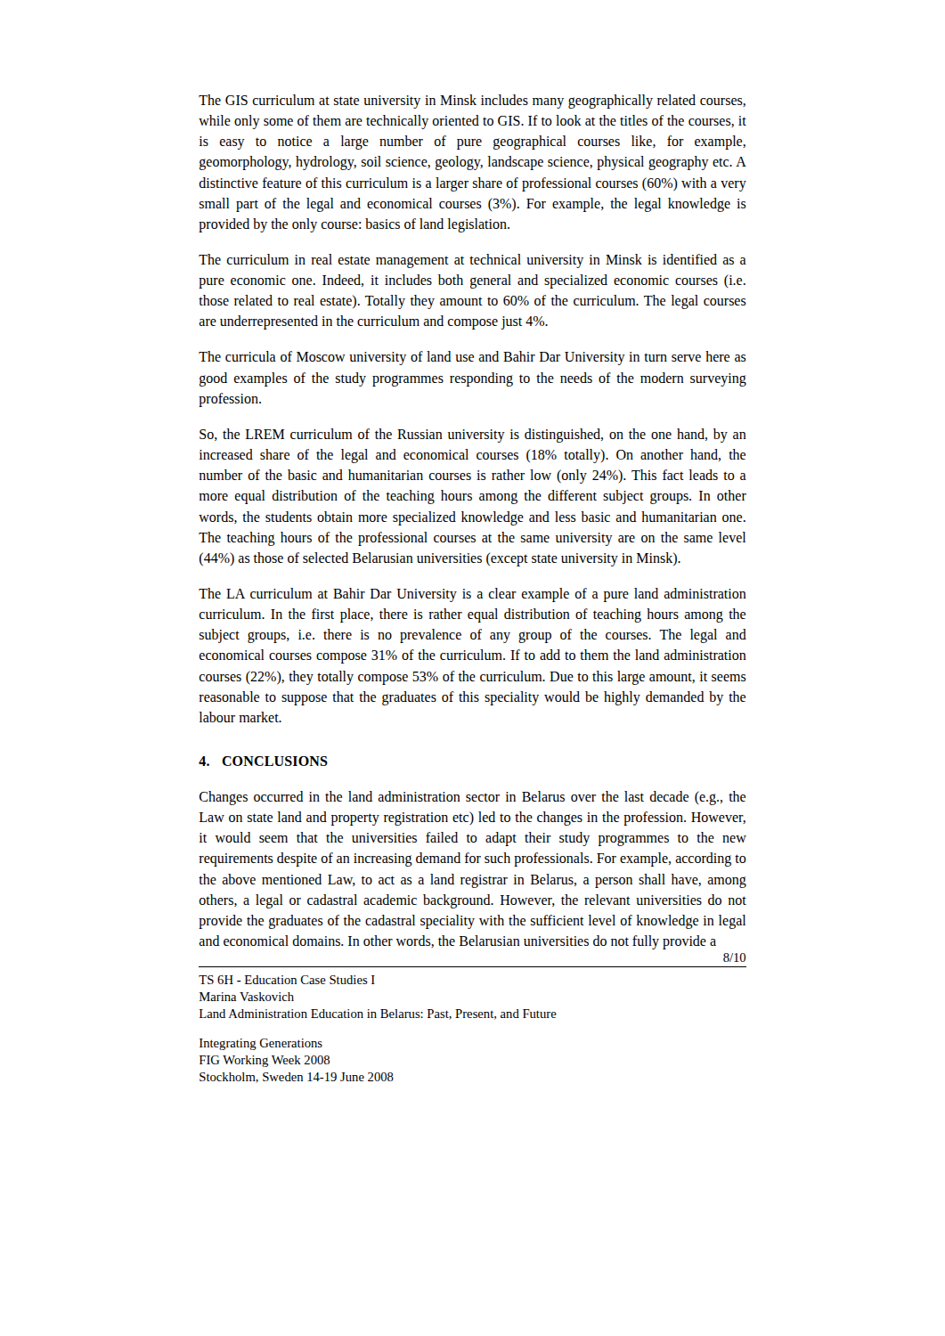The GIS curriculum at state university in Minsk includes many geographically related courses, while only some of them are technically oriented to GIS. If to look at the titles of the courses, it is easy to notice a large number of pure geographical courses like, for example, geomorphology, hydrology, soil science, geology, landscape science, physical geography etc. A distinctive feature of this curriculum is a larger share of professional courses (60%) with a very small part of the legal and economical courses (3%). For example, the legal knowledge is provided by the only course: basics of land legislation.
The curriculum in real estate management at technical university in Minsk is identified as a pure economic one. Indeed, it includes both general and specialized economic courses (i.e. those related to real estate). Totally they amount to 60% of the curriculum. The legal courses are underrepresented in the curriculum and compose just 4%.
The curricula of Moscow university of land use and Bahir Dar University in turn serve here as good examples of the study programmes responding to the needs of the modern surveying profession.
So, the LREM curriculum of the Russian university is distinguished, on the one hand, by an increased share of the legal and economical courses (18% totally). On another hand, the number of the basic and humanitarian courses is rather low (only 24%). This fact leads to a more equal distribution of the teaching hours among the different subject groups. In other words, the students obtain more specialized knowledge and less basic and humanitarian one. The teaching hours of the professional courses at the same university are on the same level (44%) as those of selected Belarusian universities (except state university in Minsk).
The LA curriculum at Bahir Dar University is a clear example of a pure land administration curriculum. In the first place, there is rather equal distribution of teaching hours among the subject groups, i.e. there is no prevalence of any group of the courses. The legal and economical courses compose 31% of the curriculum. If to add to them the land administration courses (22%), they totally compose 53% of the curriculum. Due to this large amount, it seems reasonable to suppose that the graduates of this speciality would be highly demanded by the labour market.
4. Conclusions
Changes occurred in the land administration sector in Belarus over the last decade (e.g., the Law on state land and property registration etc) led to the changes in the profession. However, it would seem that the universities failed to adapt their study programmes to the new requirements despite of an increasing demand for such professionals. For example, according to the above mentioned Law, to act as a land registrar in Belarus, a person shall have, among others, a legal or cadastral academic background. However, the relevant universities do not provide the graduates of the cadastral speciality with the sufficient level of knowledge in legal and economical domains. In other words, the Belarusian universities do not fully provide a
8/10
TS 6H - Education Case Studies I
Marina Vaskovich
Land Administration Education in Belarus: Past, Present, and Future
Integrating Generations
FIG Working Week 2008
Stockholm, Sweden 14-19 June 2008